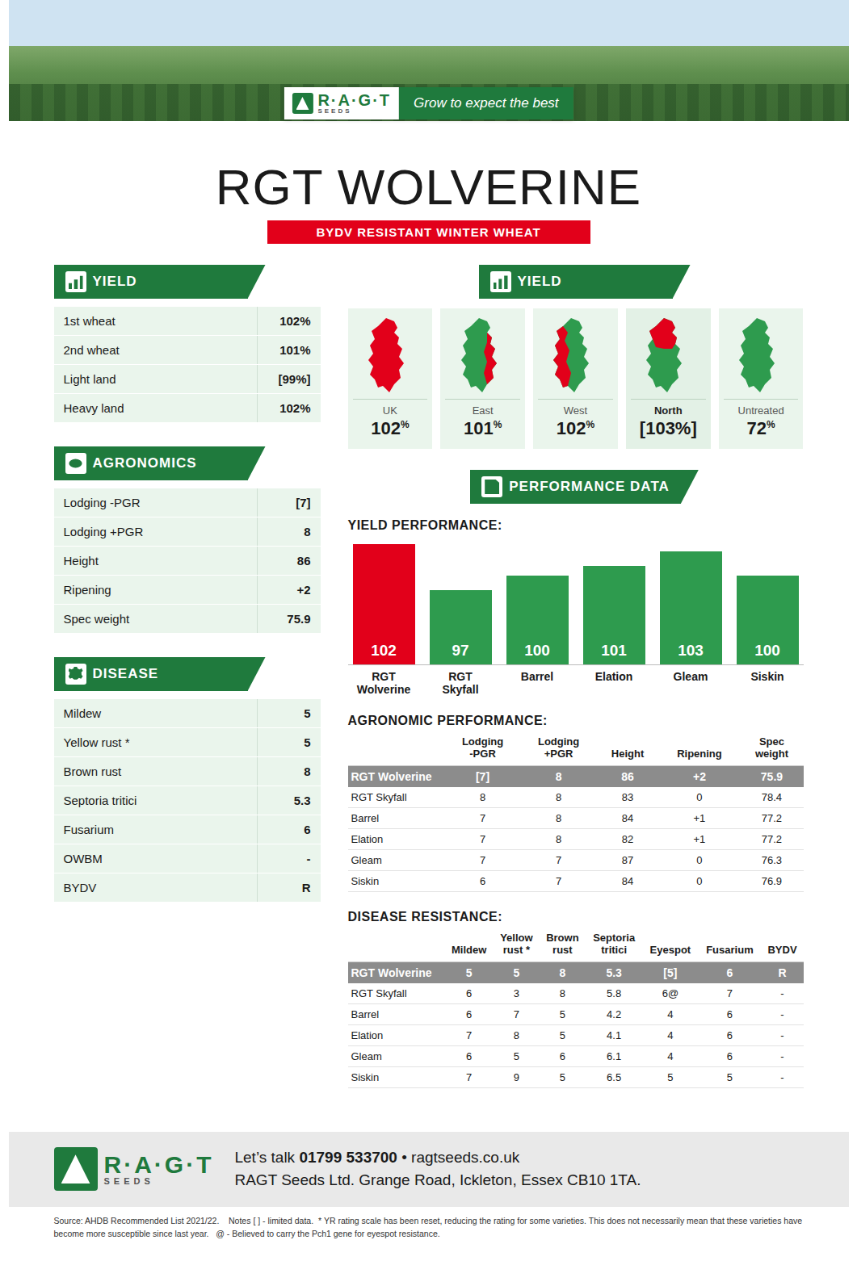R·A·G·TSEEDS
Grow to expect the best
RGT WOLVERINE
BYDV RESISTANT WINTER WHEAT
YIELD
| 1st wheat | 102% |
| 2nd wheat | 101% |
| Light land | [99%] |
| Heavy land | 102% |
AGRONOMICS
| Lodging -PGR | [7] |
| Lodging +PGR | 8 |
| Height | 86 |
| Ripening | +2 |
| Spec weight | 75.9 |
DISEASE
| Mildew | 5 |
| Yellow rust * | 5 |
| Brown rust | 8 |
| Septoria tritici | 5.3 |
| Fusarium | 6 |
| OWBM | - |
| BYDV | R |
YIELD
UK
102%
East
101%
West
102%
North
[103%]
Untreated
72%
PERFORMANCE DATA
YIELD PERFORMANCE:
102
97
100
101
103
100
RGT
Wolverine
RGT
Skyfall
Barrel
Elation
Gleam
Siskin
AGRONOMIC PERFORMANCE:
| | Lodging -PGR | Lodging +PGR | Height | Ripening | Spec weight |
| --- | --- | --- | --- | --- | --- |
| RGT Wolverine | [7] | 8 | 86 | +2 | 75.9 |
| RGT Skyfall | 8 | 8 | 83 | 0 | 78.4 |
| Barrel | 7 | 8 | 84 | +1 | 77.2 |
| Elation | 7 | 8 | 82 | +1 | 77.2 |
| Gleam | 7 | 7 | 87 | 0 | 76.3 |
| Siskin | 6 | 7 | 84 | 0 | 76.9 |
DISEASE RESISTANCE:
| | Mildew | Yellow rust * | Brown rust | Septoria tritici | Eyespot | Fusarium | BYDV |
| --- | --- | --- | --- | --- | --- | --- | --- |
| RGT Wolverine | 5 | 5 | 8 | 5.3 | [5] | 6 | R |
| RGT Skyfall | 6 | 3 | 8 | 5.8 | 6@ | 7 | - |
| Barrel | 6 | 7 | 5 | 4.2 | 4 | 6 | - |
| Elation | 7 | 8 | 5 | 4.1 | 4 | 6 | - |
| Gleam | 6 | 5 | 6 | 6.1 | 4 | 6 | - |
| Siskin | 7 | 9 | 5 | 6.5 | 5 | 5 | - |
R·A·G·TSEEDS
Let’s talk 01799 533700 • ragtseeds.co.uk
RAGT Seeds Ltd. Grange Road, Ickleton, Essex CB10 1TA.
Source: AHDB Recommended List 2021/22. Notes [ ] - limited data. * YR rating scale has been reset, reducing the rating for some varieties. This does not necessarily mean that these varieties have become more susceptible since last year. @ - Believed to carry the Pch1 gene for eyespot resistance.